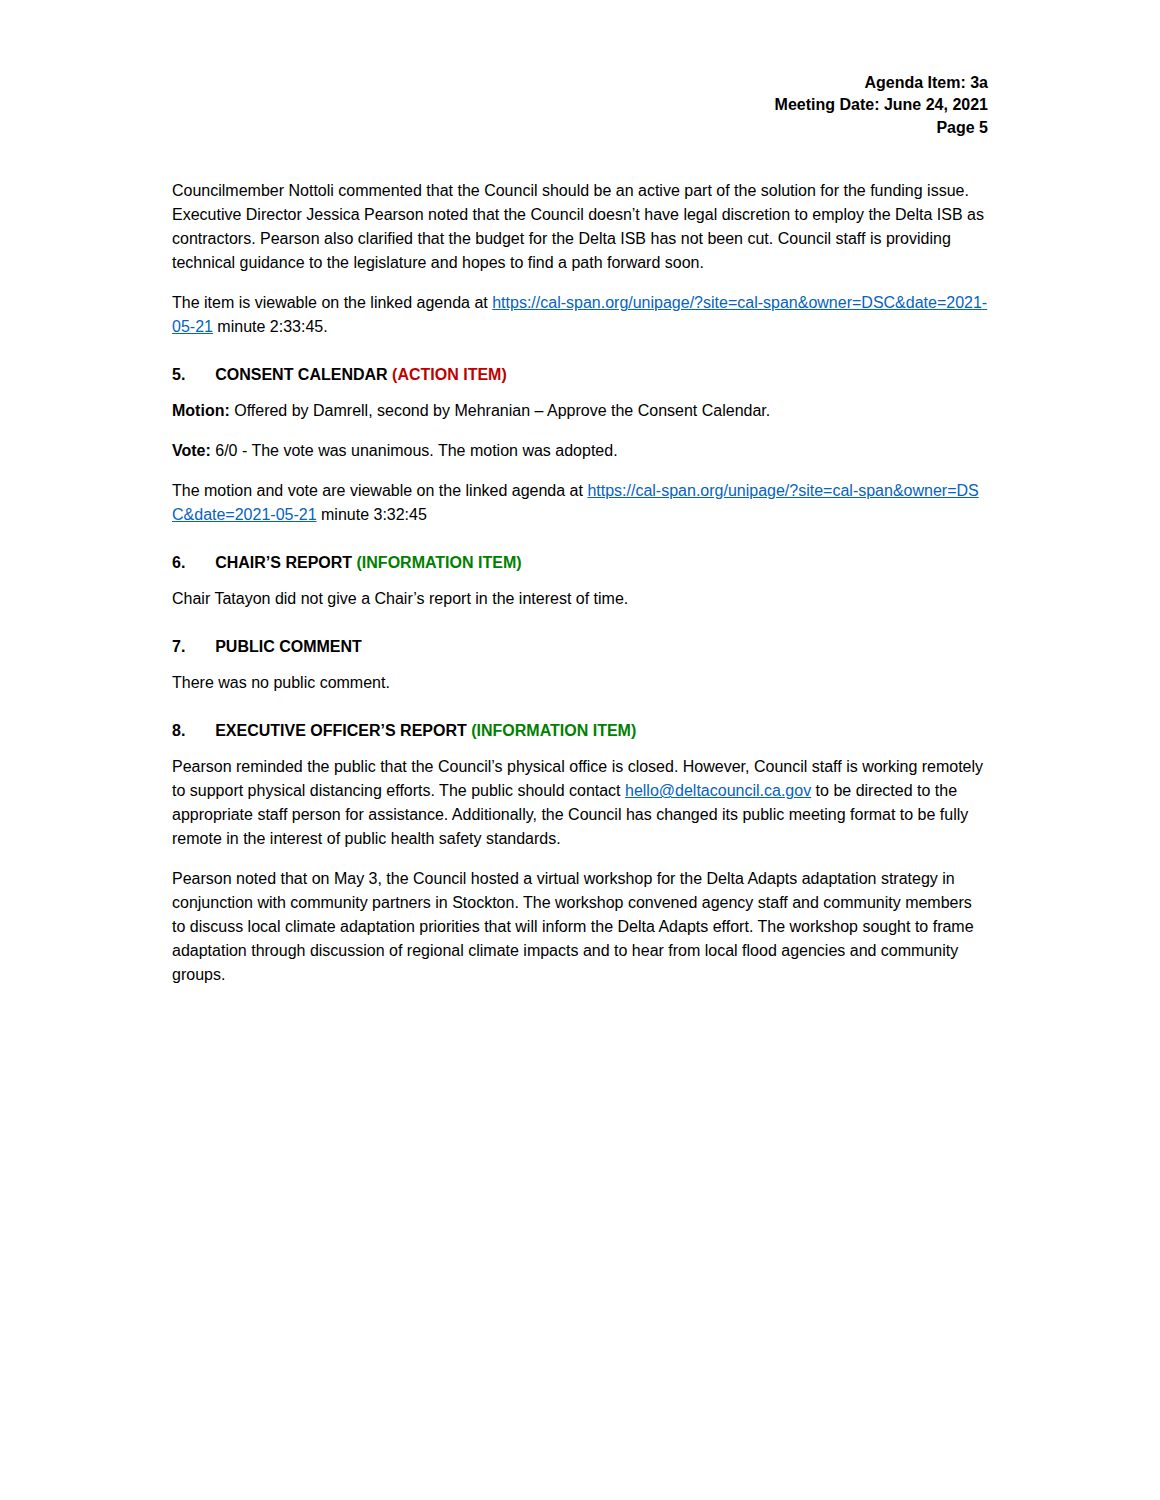Agenda Item: 3a
Meeting Date: June 24, 2021
Page 5
Councilmember Nottoli commented that the Council should be an active part of the solution for the funding issue. Executive Director Jessica Pearson noted that the Council doesn’t have legal discretion to employ the Delta ISB as contractors. Pearson also clarified that the budget for the Delta ISB has not been cut. Council staff is providing technical guidance to the legislature and hopes to find a path forward soon.
The item is viewable on the linked agenda at https://cal-span.org/unipage/?site=cal-span&owner=DSC&date=2021-05-21 minute 2:33:45.
5. CONSENT CALENDAR (ACTION ITEM)
Motion: Offered by Damrell, second by Mehranian – Approve the Consent Calendar.
Vote: 6/0 - The vote was unanimous. The motion was adopted.
The motion and vote are viewable on the linked agenda at https://cal-span.org/unipage/?site=cal-span&owner=DSC&date=2021-05-21 minute 3:32:45
6. CHAIR’S REPORT (INFORMATION ITEM)
Chair Tatayon did not give a Chair’s report in the interest of time.
7. PUBLIC COMMENT
There was no public comment.
8. EXECUTIVE OFFICER’S REPORT (INFORMATION ITEM)
Pearson reminded the public that the Council’s physical office is closed. However, Council staff is working remotely to support physical distancing efforts. The public should contact hello@deltacouncil.ca.gov to be directed to the appropriate staff person for assistance. Additionally, the Council has changed its public meeting format to be fully remote in the interest of public health safety standards.
Pearson noted that on May 3, the Council hosted a virtual workshop for the Delta Adapts adaptation strategy in conjunction with community partners in Stockton. The workshop convened agency staff and community members to discuss local climate adaptation priorities that will inform the Delta Adapts effort. The workshop sought to frame adaptation through discussion of regional climate impacts and to hear from local flood agencies and community groups.